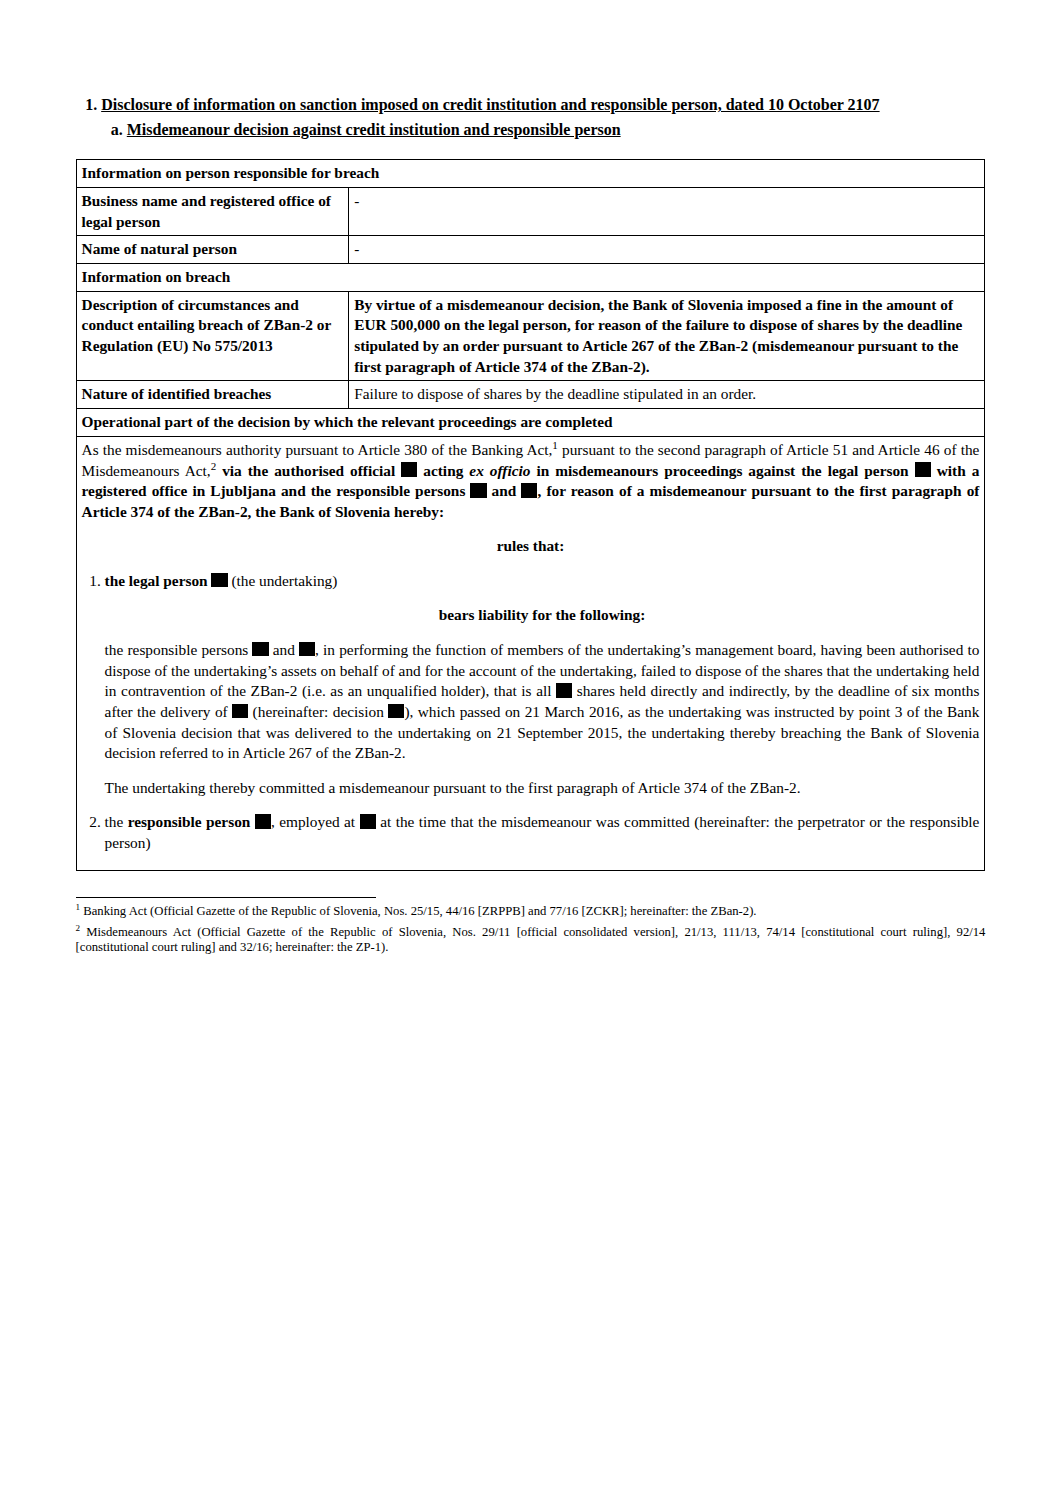Disclosure of information on sanction imposed on credit institution and responsible person, dated 10 October 2107
Misdemeanour decision against credit institution and responsible person
| Information on person responsible for breach |
| Business name and registered office of legal person | - |
| Name of natural person | - |
| Information on breach |
| Description of circumstances and conduct entailing breach of ZBan-2 or Regulation (EU) No 575/2013 | By virtue of a misdemeanour decision, the Bank of Slovenia imposed a fine in the amount of EUR 500,000 on the legal person, for reason of the failure to dispose of shares by the deadline stipulated by an order pursuant to Article 267 of the ZBan-2 (misdemeanour pursuant to the first paragraph of Article 374 of the ZBan-2). |
| Nature of identified breaches | Failure to dispose of shares by the deadline stipulated in an order. |
| Operational part of the decision by which the relevant proceedings are completed |
| As the misdemeanours authority pursuant to Article 380 of the Banking Act, 1 pursuant to the second paragraph of Article 51 and Article 46 of the Misdemeanours Act, 2 via the authorised official acting ex officio in misdemeanours proceedings against the legal person with a registered office in Ljubljana and the responsible persons and , for reason of a misdemeanour pursuant to the first paragraph of Article 374 of the ZBan-2, the Bank of Slovenia hereby: rules that: the legal person (the undertaking) bears liability for the following: the responsible persons and , in performing the function of members of the undertaking’s management board, having been authorised to dispose of the undertaking’s assets on behalf of and for the account of the undertaking, failed to dispose of the shares that the undertaking held in contravention of the ZBan-2 (i.e. as an unqualified holder), that is all shares held directly and indirectly, by the deadline of six months after the delivery of (hereinafter: decision ), which passed on 21 March 2016, as the undertaking was instructed by point 3 of the Bank of Slovenia decision that was delivered to the undertaking on 21 September 2015, the undertaking thereby breaching the Bank of Slovenia decision referred to in Article 267 of the ZBan-2. The undertaking thereby committed a misdemeanour pursuant to the first paragraph of Article 374 of the ZBan-2. the responsible person , employed at at the time that the misdemeanour was committed (hereinafter: the perpetrator or the responsible person) |
1 Banking Act (Official Gazette of the Republic of Slovenia, Nos. 25/15, 44/16 [ZRPPB] and 77/16 [ZCKR]; hereinafter: the ZBan-2).
2 Misdemeanours Act (Official Gazette of the Republic of Slovenia, Nos. 29/11 [official consolidated version], 21/13, 111/13, 74/14 [constitutional court ruling], 92/14 [constitutional court ruling] and 32/16; hereinafter: the ZP-1).